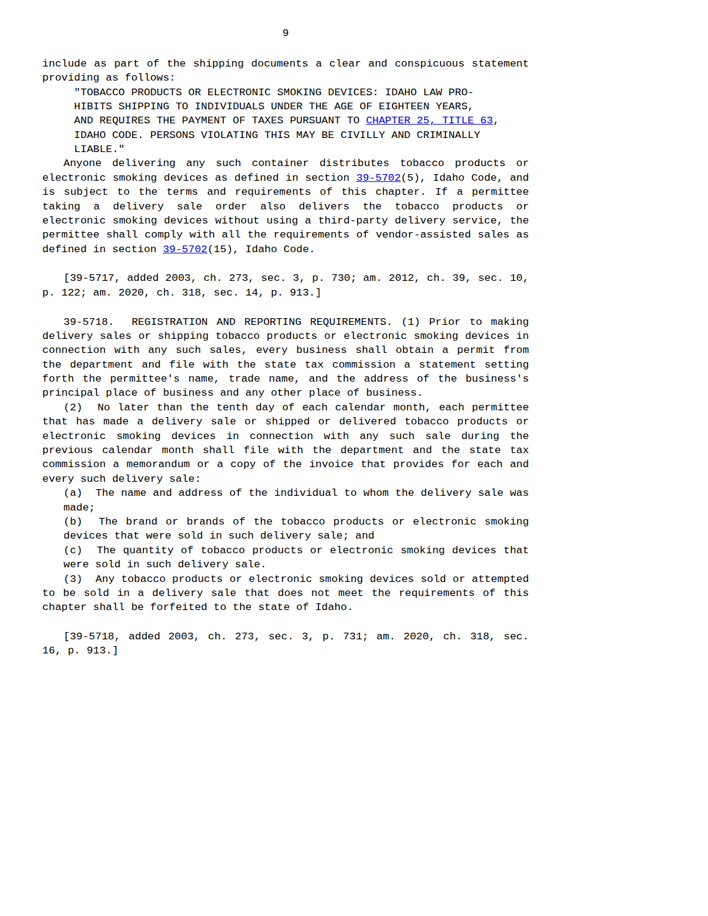9
include as part of the shipping documents a clear and conspicuous statement providing as follows:
"TOBACCO PRODUCTS OR ELECTRONIC SMOKING DEVICES: IDAHO LAW PRO‑
HIBITS SHIPPING TO INDIVIDUALS UNDER THE AGE OF EIGHTEEN YEARS,
AND REQUIRES THE PAYMENT OF TAXES PURSUANT TO CHAPTER 25, TITLE 63,
IDAHO CODE. PERSONS VIOLATING THIS MAY BE CIVILLY AND CRIMINALLY
LIABLE."
Anyone delivering any such container distributes tobacco products or electronic smoking devices as defined in section 39-5702(5), Idaho Code, and is subject to the terms and requirements of this chapter. If a permittee taking a delivery sale order also delivers the tobacco products or electronic smoking devices without using a third-party delivery service, the permittee shall comply with all the requirements of vendor-assisted sales as defined in section 39-5702(15), Idaho Code.
[39-5717, added 2003, ch. 273, sec. 3, p. 730; am. 2012, ch. 39, sec. 10, p. 122; am. 2020, ch. 318, sec. 14, p. 913.]
39-5718. REGISTRATION AND REPORTING REQUIREMENTS. (1) Prior to making delivery sales or shipping tobacco products or electronic smoking devices in connection with any such sales, every business shall obtain a permit from the department and file with the state tax commission a statement setting forth the permittee's name, trade name, and the address of the business's principal place of business and any other place of business.
(2) No later than the tenth day of each calendar month, each permittee that has made a delivery sale or shipped or delivered tobacco products or electronic smoking devices in connection with any such sale during the previous calendar month shall file with the department and the state tax commission a memorandum or a copy of the invoice that provides for each and every such delivery sale:
(a) The name and address of the individual to whom the delivery sale was made;
(b) The brand or brands of the tobacco products or electronic smoking devices that were sold in such delivery sale; and
(c) The quantity of tobacco products or electronic smoking devices that were sold in such delivery sale.
(3) Any tobacco products or electronic smoking devices sold or attempted to be sold in a delivery sale that does not meet the requirements of this chapter shall be forfeited to the state of Idaho.
[39-5718, added 2003, ch. 273, sec. 3, p. 731; am. 2020, ch. 318, sec. 16, p. 913.]